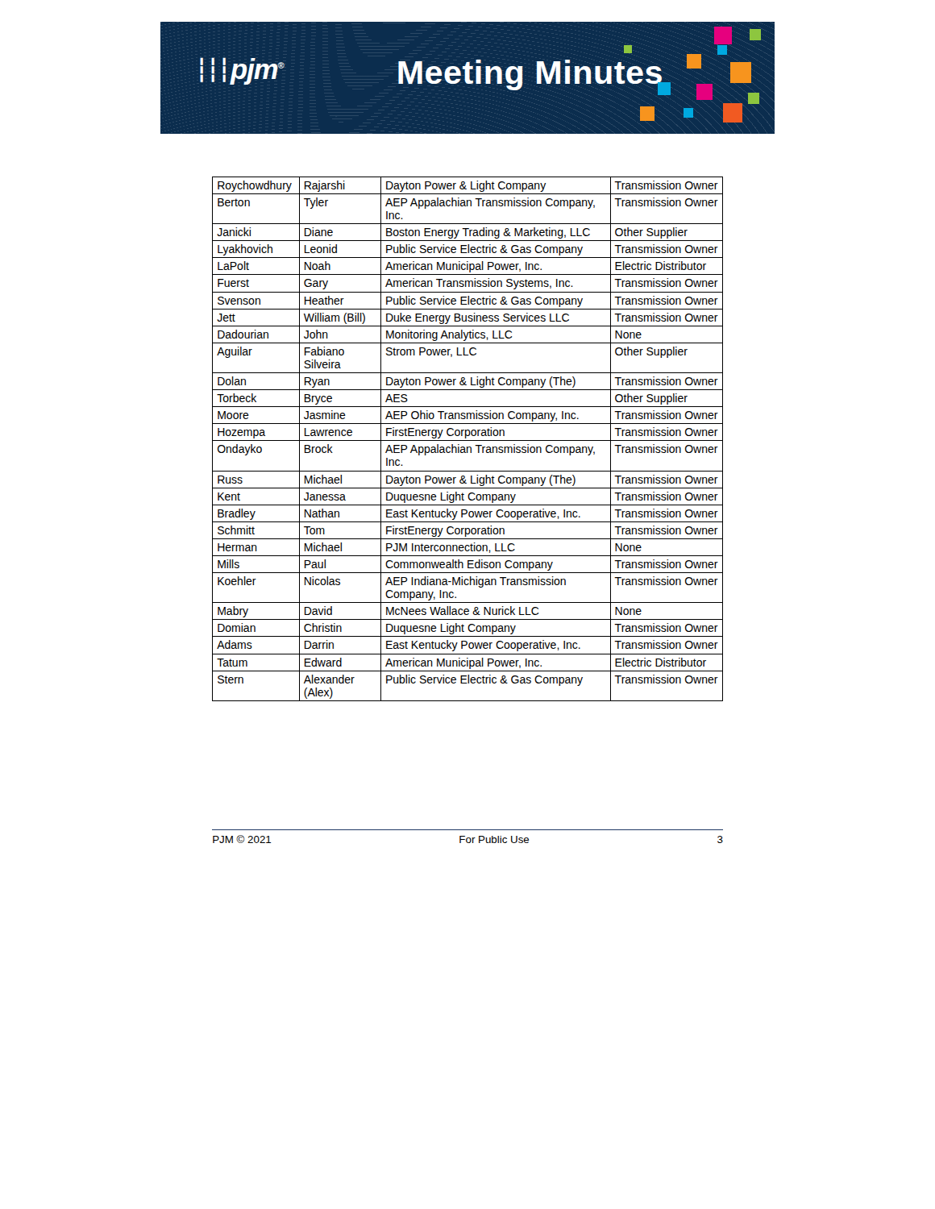┆┆┆pjm®
Meeting Minutes
| Roychowdhury | Rajarshi | Dayton Power & Light Company | Transmission Owner |
| Berton | Tyler | AEP Appalachian Transmission Company, Inc. | Transmission Owner |
| Janicki | Diane | Boston Energy Trading & Marketing, LLC | Other Supplier |
| Lyakhovich | Leonid | Public Service Electric & Gas Company | Transmission Owner |
| LaPolt | Noah | American Municipal Power, Inc. | Electric Distributor |
| Fuerst | Gary | American Transmission Systems, Inc. | Transmission Owner |
| Svenson | Heather | Public Service Electric & Gas Company | Transmission Owner |
| Jett | William (Bill) | Duke Energy Business Services LLC | Transmission Owner |
| Dadourian | John | Monitoring Analytics, LLC | None |
| Aguilar | Fabiano Silveira | Strom Power, LLC | Other Supplier |
| Dolan | Ryan | Dayton Power & Light Company (The) | Transmission Owner |
| Torbeck | Bryce | AES | Other Supplier |
| Moore | Jasmine | AEP Ohio Transmission Company, Inc. | Transmission Owner |
| Hozempa | Lawrence | FirstEnergy Corporation | Transmission Owner |
| Ondayko | Brock | AEP Appalachian Transmission Company, Inc. | Transmission Owner |
| Russ | Michael | Dayton Power & Light Company (The) | Transmission Owner |
| Kent | Janessa | Duquesne Light Company | Transmission Owner |
| Bradley | Nathan | East Kentucky Power Cooperative, Inc. | Transmission Owner |
| Schmitt | Tom | FirstEnergy Corporation | Transmission Owner |
| Herman | Michael | PJM Interconnection, LLC | None |
| Mills | Paul | Commonwealth Edison Company | Transmission Owner |
| Koehler | Nicolas | AEP Indiana-Michigan Transmission Company, Inc. | Transmission Owner |
| Mabry | David | McNees Wallace & Nurick LLC | None |
| Domian | Christin | Duquesne Light Company | Transmission Owner |
| Adams | Darrin | East Kentucky Power Cooperative, Inc. | Transmission Owner |
| Tatum | Edward | American Municipal Power, Inc. | Electric Distributor |
| Stern | Alexander (Alex) | Public Service Electric & Gas Company | Transmission Owner |
PJM © 2021 3
For Public Use